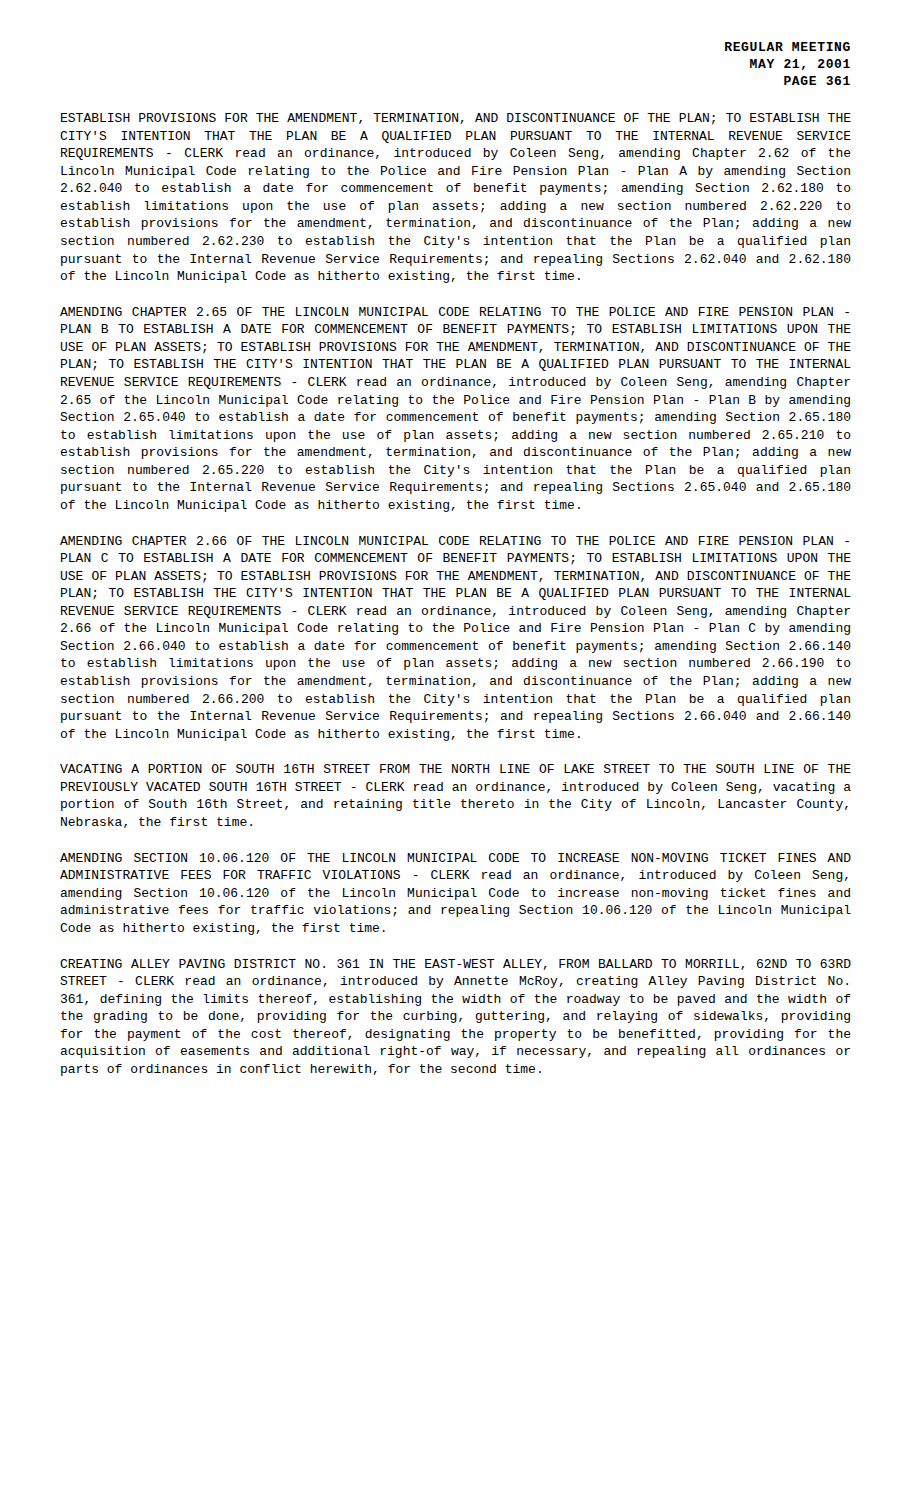REGULAR MEETING
MAY 21, 2001
PAGE 361
ESTABLISH PROVISIONS FOR THE AMENDMENT, TERMINATION, AND DISCONTINUANCE OF THE PLAN; TO ESTABLISH THE CITY'S INTENTION THAT THE PLAN BE A QUALIFIED PLAN PURSUANT TO THE INTERNAL REVENUE SERVICE REQUIREMENTS - CLERK read an ordinance, introduced by Coleen Seng, amending Chapter 2.62 of the Lincoln Municipal Code relating to the Police and Fire Pension Plan - Plan A by amending Section 2.62.040 to establish a date for commencement of benefit payments; amending Section 2.62.180 to establish limitations upon the use of plan assets; adding a new section numbered 2.62.220 to establish provisions for the amendment, termination, and discontinuance of the Plan; adding a new section numbered 2.62.230 to establish the City's intention that the Plan be a qualified plan pursuant to the Internal Revenue Service Requirements; and repealing Sections 2.62.040 and 2.62.180 of the Lincoln Municipal Code as hitherto existing, the first time.
AMENDING CHAPTER 2.65 OF THE LINCOLN MUNICIPAL CODE RELATING TO THE POLICE AND FIRE PENSION PLAN - PLAN B TO ESTABLISH A DATE FOR COMMENCEMENT OF BENEFIT PAYMENTS; TO ESTABLISH LIMITATIONS UPON THE USE OF PLAN ASSETS; TO ESTABLISH PROVISIONS FOR THE AMENDMENT, TERMINATION, AND DISCONTINUANCE OF THE PLAN; TO ESTABLISH THE CITY'S INTENTION THAT THE PLAN BE A QUALIFIED PLAN PURSUANT TO THE INTERNAL REVENUE SERVICE REQUIREMENTS - CLERK read an ordinance, introduced by Coleen Seng, amending Chapter 2.65 of the Lincoln Municipal Code relating to the Police and Fire Pension Plan - Plan B by amending Section 2.65.040 to establish a date for commencement of benefit payments; amending Section 2.65.180 to establish limitations upon the use of plan assets; adding a new section numbered 2.65.210 to establish provisions for the amendment, termination, and discontinuance of the Plan; adding a new section numbered 2.65.220 to establish the City's intention that the Plan be a qualified plan pursuant to the Internal Revenue Service Requirements; and repealing Sections 2.65.040 and 2.65.180 of the Lincoln Municipal Code as hitherto existing, the first time.
AMENDING CHAPTER 2.66 OF THE LINCOLN MUNICIPAL CODE RELATING TO THE POLICE AND FIRE PENSION PLAN - PLAN C TO ESTABLISH A DATE FOR COMMENCEMENT OF BENEFIT PAYMENTS; TO ESTABLISH LIMITATIONS UPON THE USE OF PLAN ASSETS; TO ESTABLISH PROVISIONS FOR THE AMENDMENT, TERMINATION, AND DISCONTINUANCE OF THE PLAN; TO ESTABLISH THE CITY'S INTENTION THAT THE PLAN BE A QUALIFIED PLAN PURSUANT TO THE INTERNAL REVENUE SERVICE REQUIREMENTS - CLERK read an ordinance, introduced by Coleen Seng, amending Chapter 2.66 of the Lincoln Municipal Code relating to the Police and Fire Pension Plan - Plan C by amending Section 2.66.040 to establish a date for commencement of benefit payments; amending Section 2.66.140 to establish limitations upon the use of plan assets; adding a new section numbered 2.66.190 to establish provisions for the amendment, termination, and discontinuance of the Plan; adding a new section numbered 2.66.200 to establish the City's intention that the Plan be a qualified plan pursuant to the Internal Revenue Service Requirements; and repealing Sections 2.66.040 and 2.66.140 of the Lincoln Municipal Code as hitherto existing, the first time.
VACATING A PORTION OF SOUTH 16TH STREET FROM THE NORTH LINE OF LAKE STREET TO THE SOUTH LINE OF THE PREVIOUSLY VACATED SOUTH 16TH STREET - CLERK read an ordinance, introduced by Coleen Seng, vacating a portion of South 16th Street, and retaining title thereto in the City of Lincoln, Lancaster County, Nebraska, the first time.
AMENDING SECTION 10.06.120 OF THE LINCOLN MUNICIPAL CODE TO INCREASE NON-MOVING TICKET FINES AND ADMINISTRATIVE FEES FOR TRAFFIC VIOLATIONS - CLERK read an ordinance, introduced by Coleen Seng, amending Section 10.06.120 of the Lincoln Municipal Code to increase non-moving ticket fines and administrative fees for traffic violations; and repealing Section 10.06.120 of the Lincoln Municipal Code as hitherto existing, the first time.
CREATING ALLEY PAVING DISTRICT NO. 361 IN THE EAST-WEST ALLEY, FROM BALLARD TO MORRILL, 62ND TO 63RD STREET - CLERK read an ordinance, introduced by Annette McRoy, creating Alley Paving District No. 361, defining the limits thereof, establishing the width of the roadway to be paved and the width of the grading to be done, providing for the curbing, guttering, and relaying of sidewalks, providing for the payment of the cost thereof, designating the property to be benefitted, providing for the acquisition of easements and additional right-of way, if necessary, and repealing all ordinances or parts of ordinances in conflict herewith, for the second time.